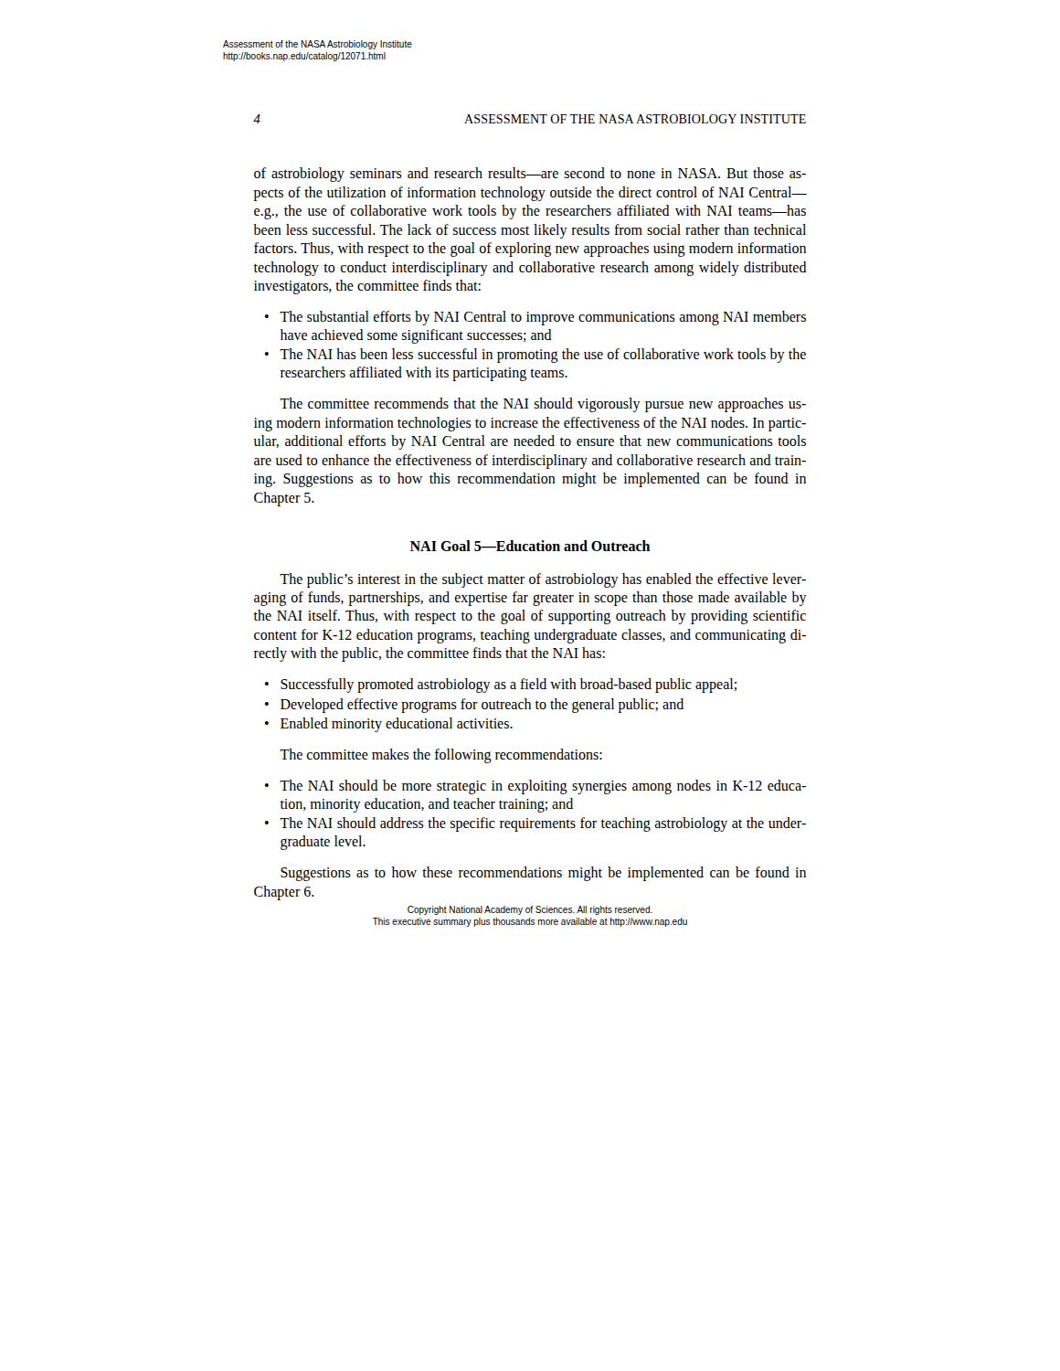Assessment of the NASA Astrobiology Institute
http://books.nap.edu/catalog/12071.html
4 ASSESSMENT OF THE NASA ASTROBIOLOGY INSTITUTE
of astrobiology seminars and research results—are second to none in NASA. But those aspects of the utilization of information technology outside the direct control of NAI Central—e.g., the use of collaborative work tools by the researchers affiliated with NAI teams—has been less successful. The lack of success most likely results from social rather than technical factors. Thus, with respect to the goal of exploring new approaches using modern information technology to conduct interdisciplinary and collaborative research among widely distributed investigators, the committee finds that:
The substantial efforts by NAI Central to improve communications among NAI members have achieved some significant successes; and
The NAI has been less successful in promoting the use of collaborative work tools by the researchers affiliated with its participating teams.
The committee recommends that the NAI should vigorously pursue new approaches using modern information technologies to increase the effectiveness of the NAI nodes. In particular, additional efforts by NAI Central are needed to ensure that new communications tools are used to enhance the effectiveness of interdisciplinary and collaborative research and training. Suggestions as to how this recommendation might be implemented can be found in Chapter 5.
NAI Goal 5—Education and Outreach
The public’s interest in the subject matter of astrobiology has enabled the effective leveraging of funds, partnerships, and expertise far greater in scope than those made available by the NAI itself. Thus, with respect to the goal of supporting outreach by providing scientific content for K-12 education programs, teaching undergraduate classes, and communicating directly with the public, the committee finds that the NAI has:
Successfully promoted astrobiology as a field with broad-based public appeal;
Developed effective programs for outreach to the general public; and
Enabled minority educational activities.
The committee makes the following recommendations:
The NAI should be more strategic in exploiting synergies among nodes in K-12 education, minority education, and teacher training; and
The NAI should address the specific requirements for teaching astrobiology at the undergraduate level.
Suggestions as to how these recommendations might be implemented can be found in Chapter 6.
Copyright National Academy of Sciences. All rights reserved.
This executive summary plus thousands more available at http://www.nap.edu